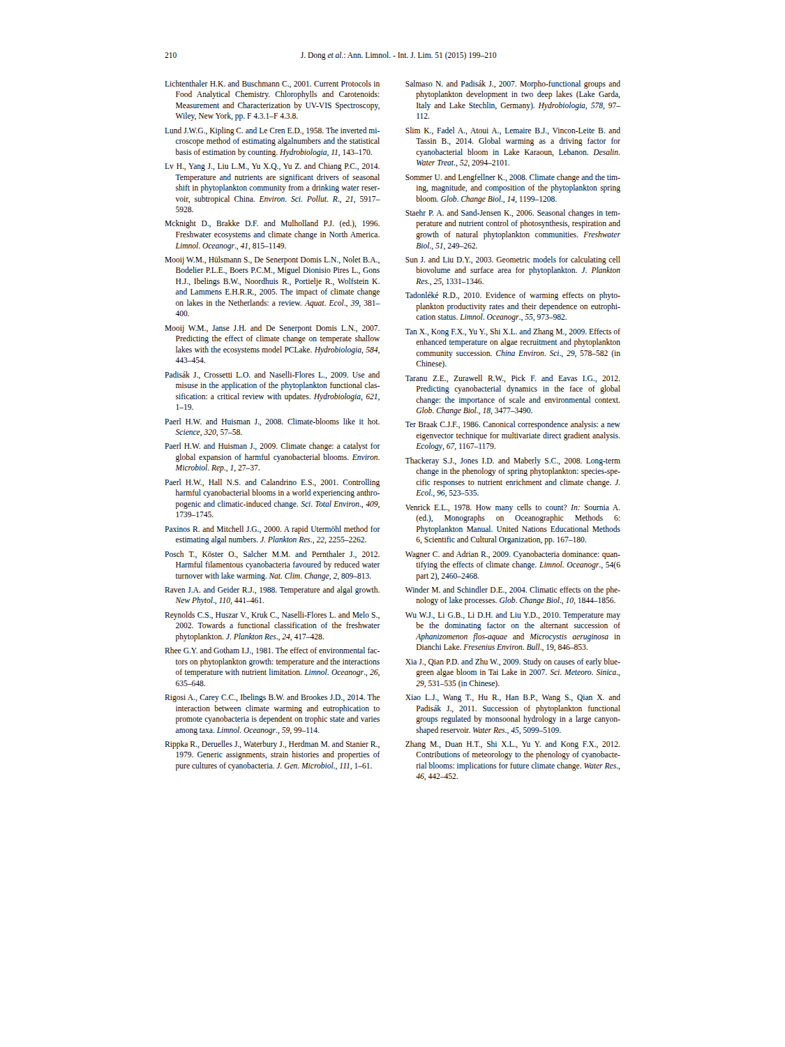210 J. Dong et al.: Ann. Limnol. - Int. J. Lim. 51 (2015) 199–210
Lichtenthaler H.K. and Buschmann C., 2001. Current Protocols in Food Analytical Chemistry. Chlorophylls and Carotenoids: Measurement and Characterization by UV-VIS Spectroscopy, Wiley, New York, pp. F 4.3.1–F 4.3.8.
Lund J.W.G., Kipling C. and Le Cren E.D., 1958. The inverted microscope method of estimating algalnumbers and the statistical basis of estimation by counting. Hydrobiologia, 11, 143–170.
Lv H., Yang J., Liu L.M., Yu X.Q., Yu Z. and Chiang P.C., 2014. Temperature and nutrients are significant drivers of seasonal shift in phytoplankton community from a drinking water reservoir, subtropical China. Environ. Sci. Pollut. R., 21, 5917–5928.
Mcknight D., Brakke D.F. and Mulholland P.J. (ed.), 1996. Freshwater ecosystems and climate change in North America. Limnol. Oceanogr., 41, 815–1149.
Mooij W.M., Hülsmann S., De Senerpont Domis L.N., Nolet B.A., Bodelier P.L.E., Boers P.C.M., Miguel Dionisio Pires L., Gons H.J., Ibelings B.W., Noordhuis R., Portielje R., Wolfstein K. and Lammens E.H.R.R., 2005. The impact of climate change on lakes in the Netherlands: a review. Aquat. Ecol., 39, 381–400.
Mooij W.M., Janse J.H. and De Senerpont Domis L.N., 2007. Predicting the effect of climate change on temperate shallow lakes with the ecosystems model PCLake. Hydrobiologia, 584, 443–454.
Padisák J., Crossetti L.O. and Naselli-Flores L., 2009. Use and misuse in the application of the phytoplankton functional classification: a critical review with updates. Hydrobiologia, 621, 1–19.
Paerl H.W. and Huisman J., 2008. Climate-blooms like it hot. Science, 320, 57–58.
Paerl H.W. and Huisman J., 2009. Climate change: a catalyst for global expansion of harmful cyanobacterial blooms. Environ. Microbiol. Rep., 1, 27–37.
Paerl H.W., Hall N.S. and Calandrino E.S., 2001. Controlling harmful cyanobacterial blooms in a world experiencing anthropogenic and climatic-induced change. Sci. Total Environ., 409, 1739–1745.
Paxinos R. and Mitchell J.G., 2000. A rapid Utermöhl method for estimating algal numbers. J. Plankton Res., 22, 2255–2262.
Posch T., Köster O., Salcher M.M. and Pernthaler J., 2012. Harmful filamentous cyanobacteria favoured by reduced water turnover with lake warming. Nat. Clim. Change, 2, 809–813.
Raven J.A. and Geider R.J., 1988. Temperature and algal growth. New Phytol., 110, 441–461.
Reynolds C.S., Huszar V., Kruk C., Naselli-Flores L. and Melo S., 2002. Towards a functional classification of the freshwater phytoplankton. J. Plankton Res., 24, 417–428.
Rhee G.Y. and Gotham I.J., 1981. The effect of environmental factors on phytoplankton growth: temperature and the interactions of temperature with nutrient limitation. Limnol. Oceanogr., 26, 635–648.
Rigosi A., Carey C.C., Ibelings B.W. and Brookes J.D., 2014. The interaction between climate warming and eutrophication to promote cyanobacteria is dependent on trophic state and varies among taxa. Limnol. Oceanogr., 59, 99–114.
Rippka R., Deruelles J., Waterbury J., Herdman M. and Stanier R., 1979. Generic assignments, strain histories and properties of pure cultures of cyanobacteria. J. Gen. Microbiol., 111, 1–61.
Salmaso N. and Padisák J., 2007. Morpho-functional groups and phytoplankton development in two deep lakes (Lake Garda, Italy and Lake Stechlin, Germany). Hydrobiologia, 578, 97–112.
Slim K., Fadel A., Atoui A., Lemaire B.J., Vincon-Leite B. and Tassin B., 2014. Global warming as a driving factor for cyanobacterial bloom in Lake Karaoun, Lebanon. Desalin. Water Treat., 52, 2094–2101.
Sommer U. and Lengfellner K., 2008. Climate change and the timing, magnitude, and composition of the phytoplankton spring bloom. Glob. Change Biol., 14, 1199–1208.
Staehr P. A. and Sand-Jensen K., 2006. Seasonal changes in temperature and nutrient control of photosynthesis, respiration and growth of natural phytoplankton communities. Freshwater Biol., 51, 249–262.
Sun J. and Liu D.Y., 2003. Geometric models for calculating cell biovolume and surface area for phytoplankton. J. Plankton Res., 25, 1331–1346.
Tadonléké R.D., 2010. Evidence of warming effects on phytoplankton productivity rates and their dependence on eutrophication status. Limnol. Oceanogr., 55, 973–982.
Tan X., Kong F.X., Yu Y., Shi X.L. and Zhang M., 2009. Effects of enhanced temperature on algae recruitment and phytoplankton community succession. China Environ. Sci., 29, 578–582 (in Chinese).
Taranu Z.E., Zurawell R.W., Pick F. and Eavas I.G., 2012. Predicting cyanobacterial dynamics in the face of global change: the importance of scale and environmental context. Glob. Change Biol., 18, 3477–3490.
Ter Braak C.J.F., 1986. Canonical correspondence analysis: a new eigenvector technique for multivariate direct gradient analysis. Ecology, 67, 1167–1179.
Thackeray S.J., Jones I.D. and Maberly S.C., 2008. Long-term change in the phenology of spring phytoplankton: species-specific responses to nutrient enrichment and climate change. J. Ecol., 96, 523–535.
Venrick E.L., 1978. How many cells to count? In: Sournia A. (ed.), Monographs on Oceanographic Methods 6: Phytoplankton Manual. United Nations Educational Methods 6, Scientific and Cultural Organization, pp. 167–180.
Wagner C. and Adrian R., 2009. Cyanobacteria dominance: quantifying the effects of climate change. Limnol. Oceanogr., 54(6 part 2), 2460–2468.
Winder M. and Schindler D.E., 2004. Climatic effects on the phenology of lake processes. Glob. Change Biol., 10, 1844–1856.
Wu W.J., Li G.B., Li D.H. and Liu Y.D., 2010. Temperature may be the dominating factor on the alternant succession of Aphanizomenon flos-aquae and Microcystis aeruginosa in Dianchi Lake. Fresenius Environ. Bull., 19, 846–853.
Xia J., Qian P.D. and Zhu W., 2009. Study on causes of early blue-green algae bloom in Tai Lake in 2007. Sci. Meteoro. Sinica., 29, 531–535 (in Chinese).
Xiao L.J., Wang T., Hu R., Han B.P., Wang S., Qian X. and Padisák J., 2011. Succession of phytoplankton functional groups regulated by monsoonal hydrology in a large canyon-shaped reservoir. Water Res., 45, 5099–5109.
Zhang M., Duan H.T., Shi X.L., Yu Y. and Kong F.X., 2012. Contributions of meteorology to the phenology of cyanobacterial blooms: implications for future climate change. Water Res., 46, 442–452.